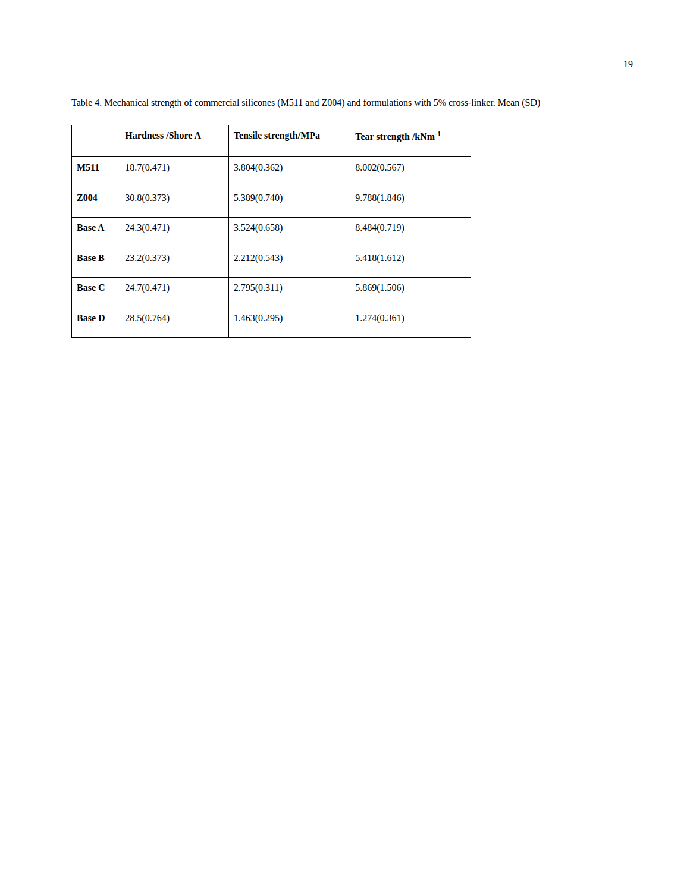19
Table 4. Mechanical strength of commercial silicones (M511 and Z004) and formulations with 5% cross-linker. Mean (SD)
| | Hardness /Shore A | Tensile strength/MPa | Tear strength /kNm -1 |
| --- | --- | --- | --- |
| M511 | 18.7(0.471) | 3.804(0.362) | 8.002(0.567) |
| Z004 | 30.8(0.373) | 5.389(0.740) | 9.788(1.846) |
| Base A | 24.3(0.471) | 3.524(0.658) | 8.484(0.719) |
| Base B | 23.2(0.373) | 2.212(0.543) | 5.418(1.612) |
| Base C | 24.7(0.471) | 2.795(0.311) | 5.869(1.506) |
| Base D | 28.5(0.764) | 1.463(0.295) | 1.274(0.361) |